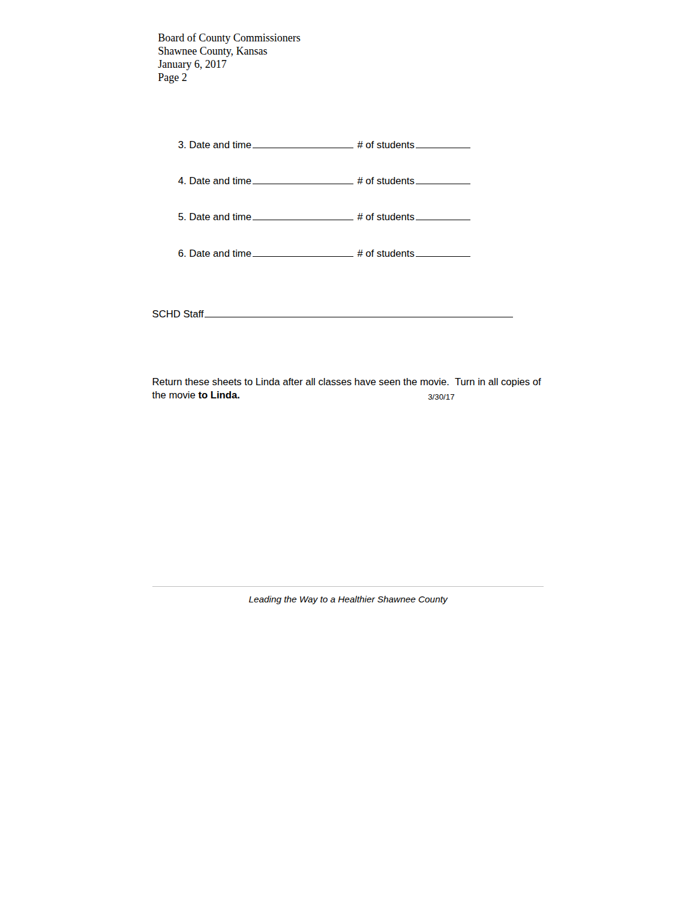Board of County Commissioners
Shawnee County, Kansas
January 6, 2017
Page 2
3. Date and time # of students
4. Date and time # of students
5. Date and time # of students
6. Date and time # of students
SCHD Staff
Return these sheets to Linda after all classes have seen the movie. Turn in all copies of the movie to Linda. 3/30/17
Leading the Way to a Healthier Shawnee County